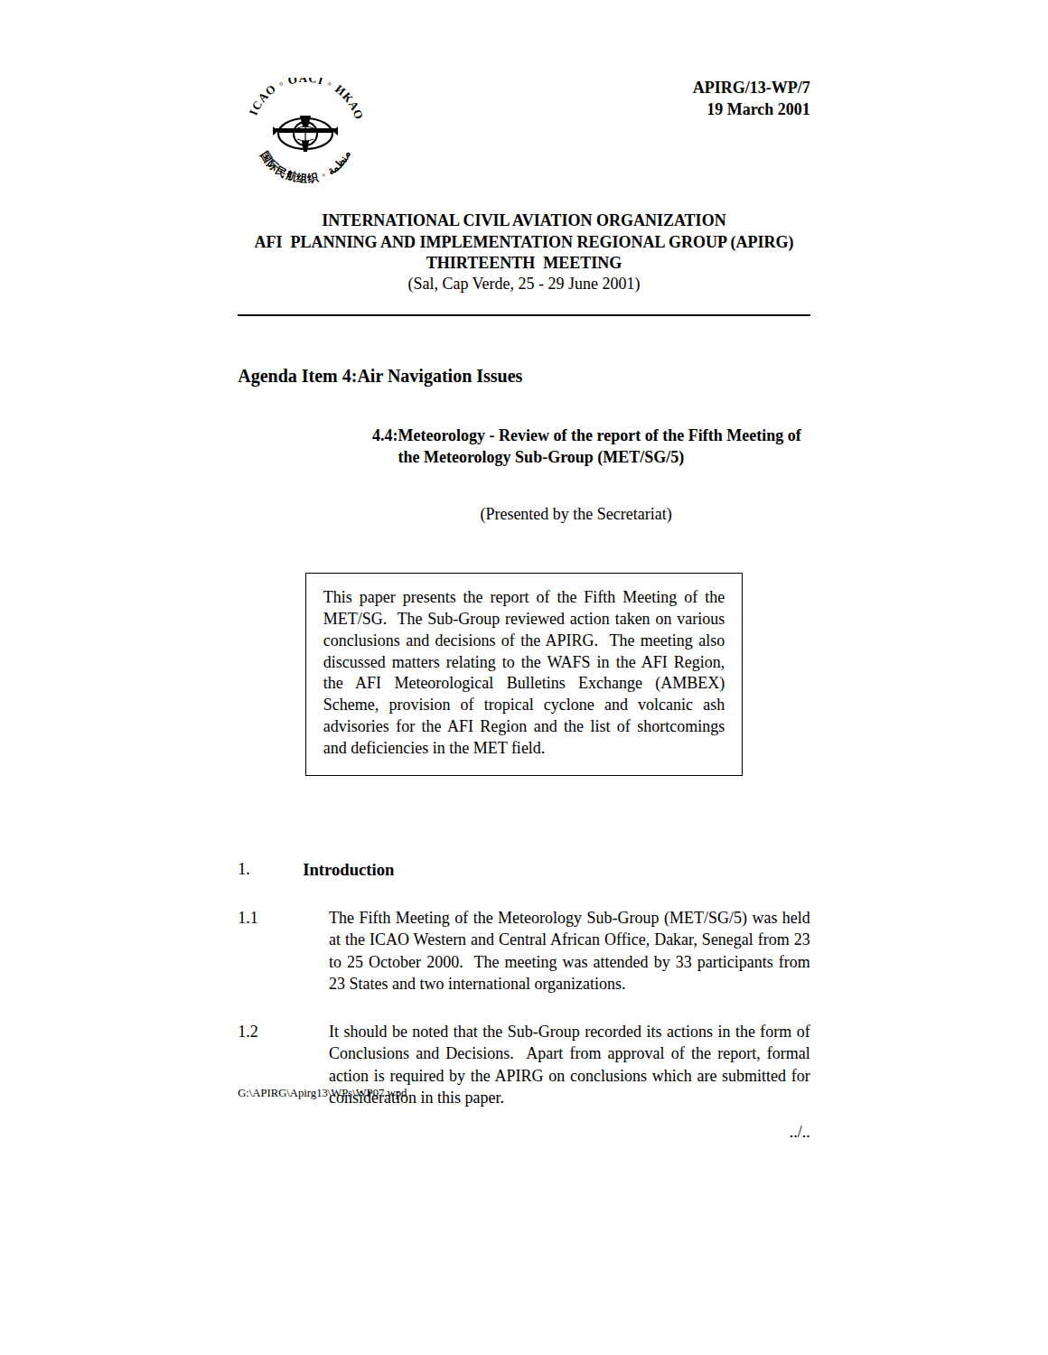ICAO ◦ OACI ◦ ИКАО 国际民航组织 ◦ منظمة
APIRG/13-WP/7
19 March 2001
INTERNATIONAL CIVIL AVIATION ORGANIZATION AFI PLANNING AND IMPLEMENTATION REGIONAL GROUP (APIRG) THIRTEENTH MEETING (Sal, Cap Verde, 25 - 29 June 2001)
| Agenda Item 4: | Air Navigation Issues |
| 4.4: | Meteorology - Review of the report of the Fifth Meeting of the Meteorology Sub-Group (MET/SG/5) |
(Presented by the Secretariat)
This paper presents the report of the Fifth Meeting of the MET/SG. The Sub-Group reviewed action taken on various conclusions and decisions of the APIRG. The meeting also discussed matters relating to the WAFS in the AFI Region, the AFI Meteorological Bulletins Exchange (AMBEX) Scheme, provision of tropical cyclone and volcanic ash advisories for the AFI Region and the list of shortcomings and deficiencies in the MET field.
| 1. | Introduction |
| 1.1 | The Fifth Meeting of the Meteorology Sub-Group (MET/SG/5) was held at the ICAO Western and Central African Office, Dakar, Senegal from 23 to 25 October 2000. The meeting was attended by 33 participants from 23 States and two international organizations. |
| 1.2 | It should be noted that the Sub-Group recorded its actions in the form of Conclusions and Decisions. Apart from approval of the report, formal action is required by the APIRG on conclusions which are submitted for consideration in this paper. |
G:\APIRG\Apirg13\WPs\WP07.wpd
../..